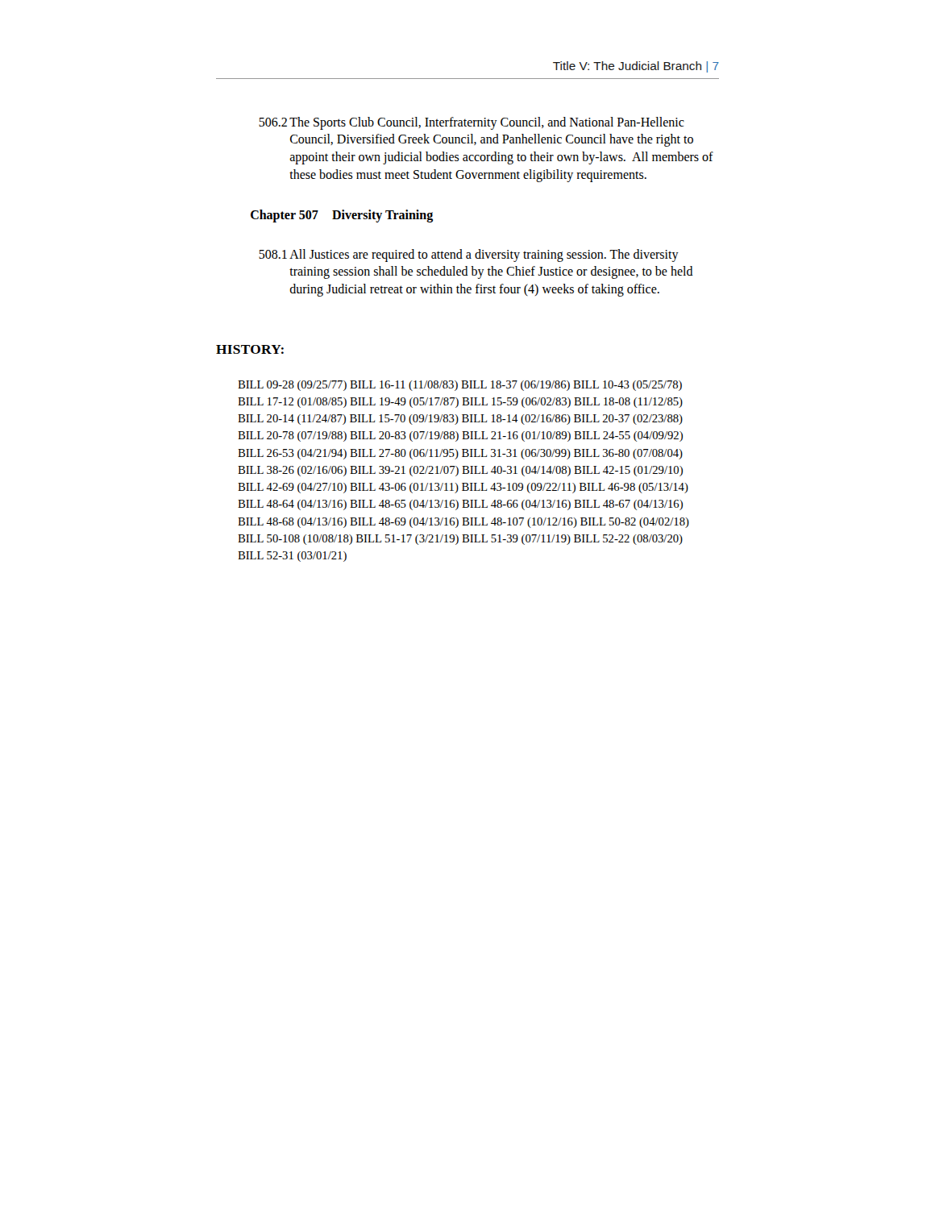Title V: The Judicial Branch | 7
506.2
The Sports Club Council, Interfraternity Council, and National Pan-Hellenic Council, Diversified Greek Council, and Panhellenic Council have the right to appoint their own judicial bodies according to their own by-laws. All members of these bodies must meet Student Government eligibility requirements.
Chapter 507
Diversity Training
508.1
All Justices are required to attend a diversity training session. The diversity training session shall be scheduled by the Chief Justice or designee, to be held during Judicial retreat or within the first four (4) weeks of taking office.
HISTORY:
BILL 09-28 (09/25/77) BILL 16-11 (11/08/83) BILL 18-37 (06/19/86) BILL 10-43 (05/25/78) BILL 17-12 (01/08/85) BILL 19-49 (05/17/87) BILL 15-59 (06/02/83) BILL 18-08 (11/12/85) BILL 20-14 (11/24/87) BILL 15-70 (09/19/83) BILL 18-14 (02/16/86) BILL 20-37 (02/23/88) BILL 20-78 (07/19/88) BILL 20-83 (07/19/88) BILL 21-16 (01/10/89) BILL 24-55 (04/09/92) BILL 26-53 (04/21/94) BILL 27-80 (06/11/95) BILL 31-31 (06/30/99) BILL 36-80 (07/08/04) BILL 38-26 (02/16/06) BILL 39-21 (02/21/07) BILL 40-31 (04/14/08) BILL 42-15 (01/29/10) BILL 42-69 (04/27/10) BILL 43-06 (01/13/11) BILL 43-109 (09/22/11) BILL 46-98 (05/13/14) BILL 48-64 (04/13/16) BILL 48-65 (04/13/16) BILL 48-66 (04/13/16) BILL 48-67 (04/13/16) BILL 48-68 (04/13/16) BILL 48-69 (04/13/16) BILL 48-107 (10/12/16) BILL 50-82 (04/02/18) BILL 50-108 (10/08/18) BILL 51-17 (3/21/19) BILL 51-39 (07/11/19) BILL 52-22 (08/03/20) BILL 52-31 (03/01/21)